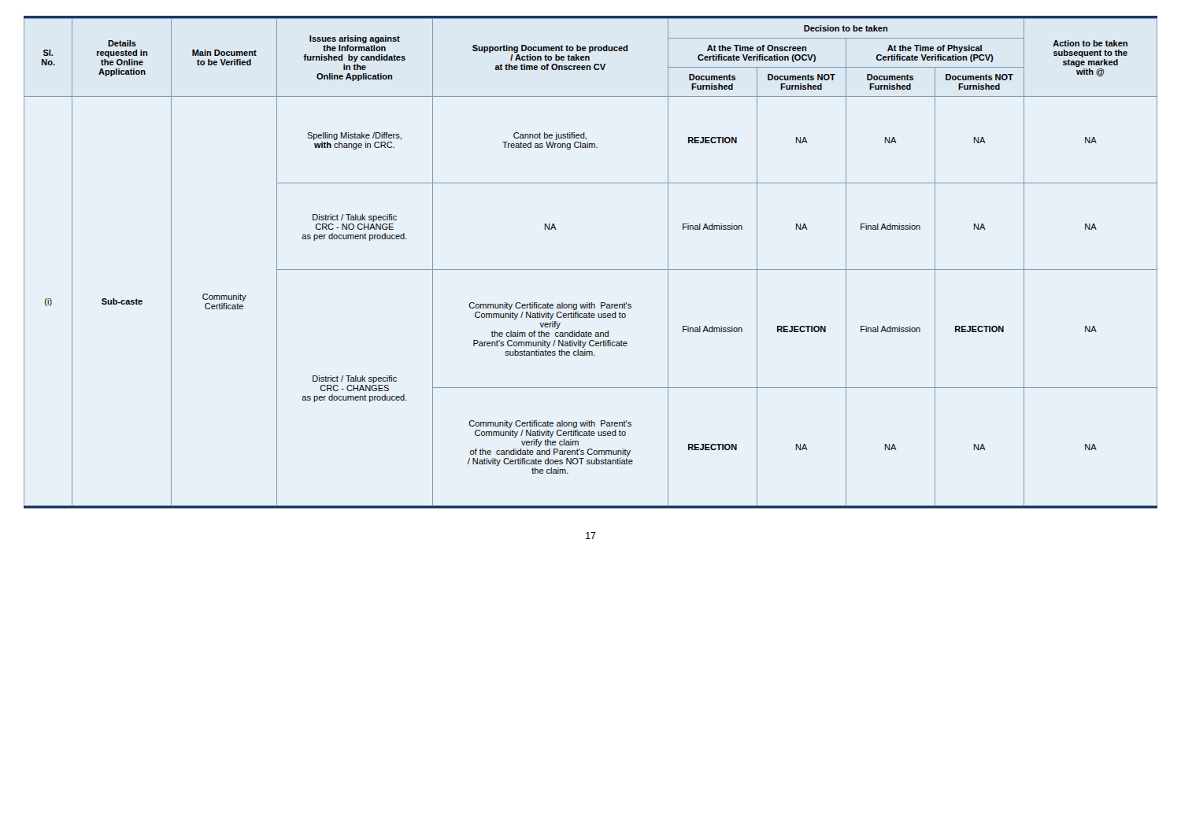| Sl. No. | Details requested in the Online Application | Main Document to be Verified | Issues arising against the Information furnished by candidates in the Online Application | Supporting Document to be produced / Action to be taken at the time of Onscreen CV | Decision to be taken | Action to be taken subsequent to the stage marked with @ |
| --- | --- | --- | --- | --- | --- | --- |
| At the Time of Onscreen Certificate Verification (OCV) | At the Time of Physical Certificate Verification (PCV) |
| Documents Furnished | Documents NOT Furnished | Documents Furnished | Documents NOT Furnished |
| (i) | Sub-caste | Community Certificate | Spelling Mistake /Differs, with change in CRC. | Cannot be justified, Treated as Wrong Claim. | REJECTION | NA | NA | NA | NA |
| District / Taluk specific CRC - NO CHANGE as per document produced. | NA | Final Admission | NA | Final Admission | NA | NA |
| District / Taluk specific CRC - CHANGES as per document produced. | Community Certificate along with Parent's Community / Nativity Certificate used to verify the claim of the candidate and Parent's Community / Nativity Certificate substantiates the claim. | Final Admission | REJECTION | Final Admission | REJECTION | NA |
| Community Certificate along with Parent's Community / Nativity Certificate used to verify the claim of the candidate and Parent's Community / Nativity Certificate does NOT substantiate the claim. | REJECTION | NA | NA | NA | NA |
17